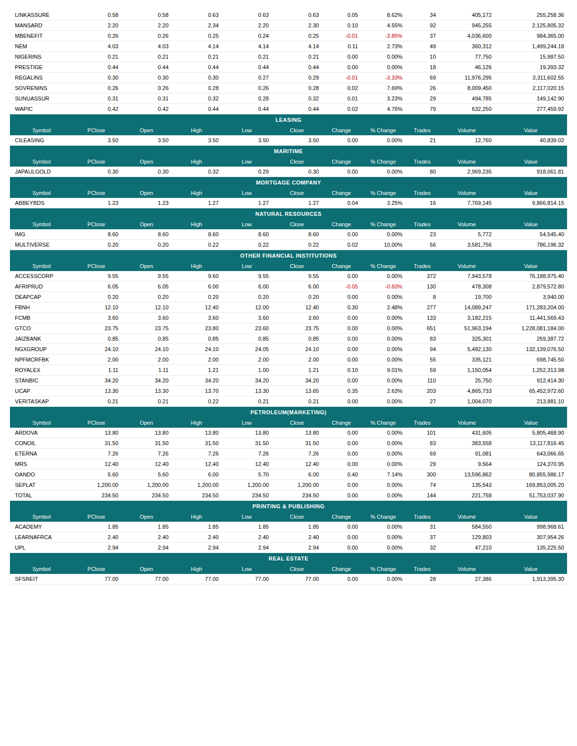| LINKASSURE | 0.58 | 0.58 | 0.63 | 0.63 | 0.63 | 0.05 | 8.62% | 34 | 405,172 | 255,258.36 |
| MANSARD | 2.20 | 2.20 | 2.34 | 2.20 | 2.30 | 0.10 | 4.55% | 92 | 945,255 | 2,125,805.32 |
| MBENEFIT | 0.26 | 0.26 | 0.25 | 0.24 | 0.25 | -0.01 | -3.85% | 37 | 4,036,600 | 984,365.00 |
| NEM | 4.03 | 4.03 | 4.14 | 4.14 | 4.14 | 0.11 | 2.73% | 49 | 360,312 | 1,499,244.18 |
| NIGERINS | 0.21 | 0.21 | 0.21 | 0.21 | 0.21 | 0.00 | 0.00% | 10 | 77,750 | 15,987.50 |
| PRESTIGE | 0.44 | 0.44 | 0.44 | 0.44 | 0.44 | 0.00 | 0.00% | 18 | 46,126 | 19,393.32 |
| REGALINS | 0.30 | 0.30 | 0.30 | 0.27 | 0.29 | -0.01 | -3.33% | 69 | 11,976,295 | 3,311,602.55 |
| SOVRENINS | 0.26 | 0.26 | 0.28 | 0.26 | 0.28 | 0.02 | 7.69% | 26 | 8,009,450 | 2,117,020.15 |
| SUNUASSUR | 0.31 | 0.31 | 0.32 | 0.28 | 0.32 | 0.01 | 3.23% | 29 | 494,785 | 149,142.90 |
| WAPIC | 0.42 | 0.42 | 0.44 | 0.44 | 0.44 | 0.02 | 4.76% | 79 | 632,250 | 277,459.92 |
| LEASING |
| Symbol | PClose | Open | High | Low | Close | Change | % Change | Trades | Volume | Value |
| CILEASING | 3.50 | 3.50 | 3.50 | 3.50 | 3.50 | 0.00 | 0.00% | 21 | 12,760 | 40,839.02 |
| MARITIME |
| Symbol | PClose | Open | High | Low | Close | Change | % Change | Trades | Volume | Value |
| JAPAULGOLD | 0.30 | 0.30 | 0.32 | 0.29 | 0.30 | 0.00 | 0.00% | 80 | 2,969,235 | 918,061.81 |
| MORTGAGE COMPANY |
| Symbol | PClose | Open | High | Low | Close | Change | % Change | Trades | Volume | Value |
| ABBEYBDS | 1.23 | 1.23 | 1.27 | 1.27 | 1.27 | 0.04 | 3.25% | 16 | 7,769,145 | 9,866,814.15 |
| NATURAL RESOURCES |
| Symbol | PClose | Open | High | Low | Close | Change | % Change | Trades | Volume | Value |
| IMG | 8.60 | 8.60 | 8.60 | 8.60 | 8.60 | 0.00 | 0.00% | 23 | 5,772 | 54,545.40 |
| MULTIVERSE | 0.20 | 0.20 | 0.22 | 0.22 | 0.22 | 0.02 | 10.00% | 56 | 3,581,756 | 786,196.32 |
| OTHER FINANCIAL INSTITUTIONS |
| Symbol | PClose | Open | High | Low | Close | Change | % Change | Trades | Volume | Value |
| ACCESSCORP | 9.55 | 9.55 | 9.60 | 9.55 | 9.55 | 0.00 | 0.00% | 372 | 7,943,578 | 76,188,975.40 |
| AFRIPRUD | 6.05 | 6.05 | 6.00 | 6.00 | 6.00 | -0.05 | -0.83% | 130 | 478,308 | 2,879,572.80 |
| DEAPCAP | 0.20 | 0.20 | 0.20 | 0.20 | 0.20 | 0.00 | 0.00% | 8 | 19,700 | 3,940.00 |
| FBNH | 12.10 | 12.10 | 12.40 | 12.00 | 12.40 | 0.30 | 2.48% | 277 | 14,089,247 | 171,283,204.00 |
| FCMB | 3.60 | 3.60 | 3.60 | 3.60 | 3.60 | 0.00 | 0.00% | 133 | 3,182,215 | 11,441,569.43 |
| GTCO | 23.75 | 23.75 | 23.80 | 23.60 | 23.75 | 0.00 | 0.00% | 651 | 51,963,194 | 1,228,081,184.00 |
| JAIZBANK | 0.85 | 0.85 | 0.85 | 0.85 | 0.85 | 0.00 | 0.00% | 83 | 325,301 | 259,387.72 |
| NGXGROUP | 24.10 | 24.10 | 24.10 | 24.05 | 24.10 | 0.00 | 0.00% | 94 | 5,492,130 | 132,139,076.50 |
| NPFMCRFBK | 2.00 | 2.00 | 2.00 | 2.00 | 2.00 | 0.00 | 0.00% | 55 | 335,121 | 698,745.50 |
| ROYALEX | 1.11 | 1.11 | 1.21 | 1.00 | 1.21 | 0.10 | 9.01% | 59 | 1,150,054 | 1,252,313.98 |
| STANBIC | 34.20 | 34.20 | 34.20 | 34.20 | 34.20 | 0.00 | 0.00% | 110 | 25,750 | 912,414.30 |
| UCAP | 13.30 | 13.30 | 13.70 | 13.30 | 13.65 | 0.35 | 2.63% | 203 | 4,865,733 | 65,452,972.60 |
| VERITASKAP | 0.21 | 0.21 | 0.22 | 0.21 | 0.21 | 0.00 | 0.00% | 27 | 1,004,070 | 213,881.10 |
| PETROLEUM(MARKETING) |
| Symbol | PClose | Open | High | Low | Close | Change | % Change | Trades | Volume | Value |
| ARDOVA | 13.80 | 13.80 | 13.80 | 13.80 | 13.80 | 0.00 | 0.00% | 101 | 431,605 | 5,805,468.90 |
| CONOIL | 31.50 | 31.50 | 31.50 | 31.50 | 31.50 | 0.00 | 0.00% | 83 | 383,558 | 13,117,816.45 |
| ETERNA | 7.26 | 7.26 | 7.26 | 7.26 | 7.26 | 0.00 | 0.00% | 69 | 91,081 | 643,066.65 |
| MRS | 12.40 | 12.40 | 12.40 | 12.40 | 12.40 | 0.00 | 0.00% | 29 | 9,564 | 124,370.95 |
| OANDO | 5.60 | 5.60 | 6.00 | 5.70 | 6.00 | 0.40 | 7.14% | 300 | 13,596,862 | 80,855,986.17 |
| SEPLAT | 1,200.00 | 1,200.00 | 1,200.00 | 1,200.00 | 1,200.00 | 0.00 | 0.00% | 74 | 135,543 | 169,853,005.20 |
| TOTAL | 234.50 | 234.50 | 234.50 | 234.50 | 234.50 | 0.00 | 0.00% | 144 | 221,758 | 51,753,037.90 |
| PRINTING & PUBLISHING |
| Symbol | PClose | Open | High | Low | Close | Change | % Change | Trades | Volume | Value |
| ACADEMY | 1.85 | 1.85 | 1.85 | 1.85 | 1.85 | 0.00 | 0.00% | 31 | 584,550 | 998,968.61 |
| LEARNAFRCA | 2.40 | 2.40 | 2.40 | 2.40 | 2.40 | 0.00 | 0.00% | 37 | 129,803 | 307,954.26 |
| UPL | 2.94 | 2.94 | 2.94 | 2.94 | 2.94 | 0.00 | 0.00% | 32 | 47,210 | 135,225.50 |
| REAL ESTATE |
| Symbol | PClose | Open | High | Low | Close | Change | % Change | Trades | Volume | Value |
| SFSREIT | 77.00 | 77.00 | 77.00 | 77.00 | 77.00 | 0.00 | 0.00% | 28 | 27,386 | 1,913,395.30 |